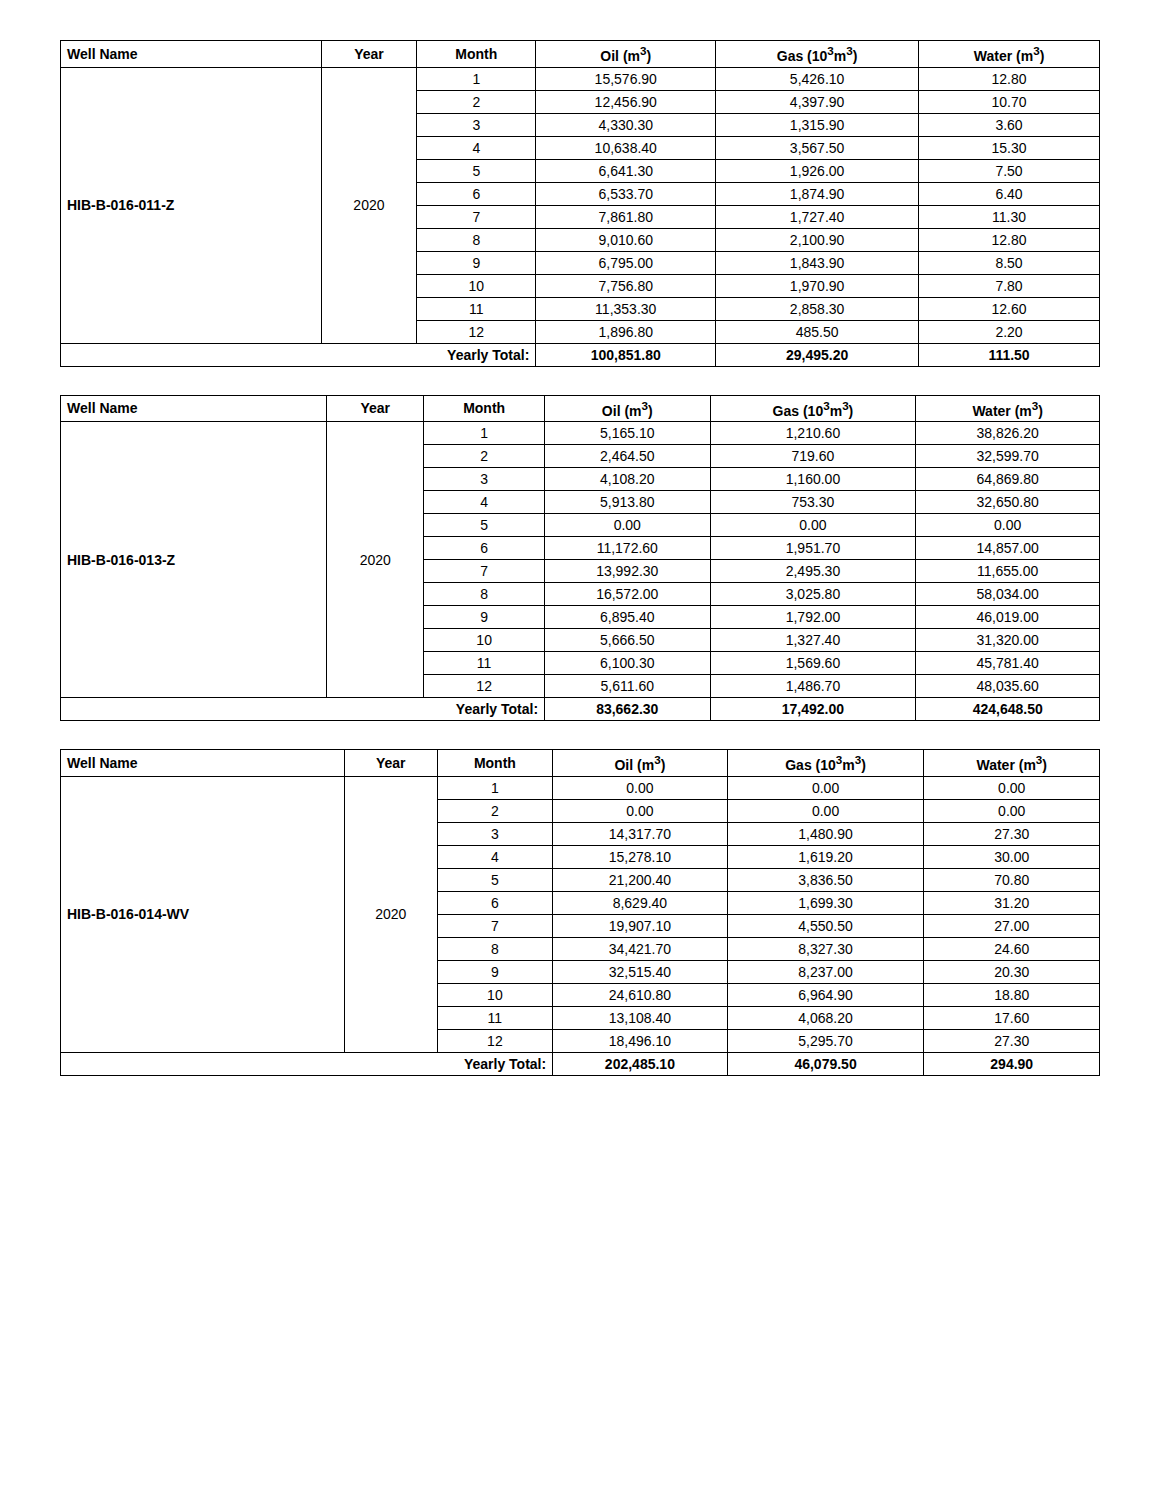| Well Name | Year | Month | Oil (m 3 ) | Gas (10 3 m 3 ) | Water (m 3 ) |
| --- | --- | --- | --- | --- | --- |
| HIB-B-016-011-Z | 2020 | 1 | 15,576.90 | 5,426.10 | 12.80 |
| 2 | 12,456.90 | 4,397.90 | 10.70 |
| 3 | 4,330.30 | 1,315.90 | 3.60 |
| 4 | 10,638.40 | 3,567.50 | 15.30 |
| 5 | 6,641.30 | 1,926.00 | 7.50 |
| 6 | 6,533.70 | 1,874.90 | 6.40 |
| 7 | 7,861.80 | 1,727.40 | 11.30 |
| 8 | 9,010.60 | 2,100.90 | 12.80 |
| 9 | 6,795.00 | 1,843.90 | 8.50 |
| 10 | 7,756.80 | 1,970.90 | 7.80 |
| 11 | 11,353.30 | 2,858.30 | 12.60 |
| 12 | 1,896.80 | 485.50 | 2.20 |
| Yearly Total: | 100,851.80 | 29,495.20 | 111.50 |
| Well Name | Year | Month | Oil (m 3 ) | Gas (10 3 m 3 ) | Water (m 3 ) |
| --- | --- | --- | --- | --- | --- |
| HIB-B-016-013-Z | 2020 | 1 | 5,165.10 | 1,210.60 | 38,826.20 |
| 2 | 2,464.50 | 719.60 | 32,599.70 |
| 3 | 4,108.20 | 1,160.00 | 64,869.80 |
| 4 | 5,913.80 | 753.30 | 32,650.80 |
| 5 | 0.00 | 0.00 | 0.00 |
| 6 | 11,172.60 | 1,951.70 | 14,857.00 |
| 7 | 13,992.30 | 2,495.30 | 11,655.00 |
| 8 | 16,572.00 | 3,025.80 | 58,034.00 |
| 9 | 6,895.40 | 1,792.00 | 46,019.00 |
| 10 | 5,666.50 | 1,327.40 | 31,320.00 |
| 11 | 6,100.30 | 1,569.60 | 45,781.40 |
| 12 | 5,611.60 | 1,486.70 | 48,035.60 |
| Yearly Total: | 83,662.30 | 17,492.00 | 424,648.50 |
| Well Name | Year | Month | Oil (m 3 ) | Gas (10 3 m 3 ) | Water (m 3 ) |
| --- | --- | --- | --- | --- | --- |
| HIB-B-016-014-WV | 2020 | 1 | 0.00 | 0.00 | 0.00 |
| 2 | 0.00 | 0.00 | 0.00 |
| 3 | 14,317.70 | 1,480.90 | 27.30 |
| 4 | 15,278.10 | 1,619.20 | 30.00 |
| 5 | 21,200.40 | 3,836.50 | 70.80 |
| 6 | 8,629.40 | 1,699.30 | 31.20 |
| 7 | 19,907.10 | 4,550.50 | 27.00 |
| 8 | 34,421.70 | 8,327.30 | 24.60 |
| 9 | 32,515.40 | 8,237.00 | 20.30 |
| 10 | 24,610.80 | 6,964.90 | 18.80 |
| 11 | 13,108.40 | 4,068.20 | 17.60 |
| 12 | 18,496.10 | 5,295.70 | 27.30 |
| Yearly Total: | 202,485.10 | 46,079.50 | 294.90 |